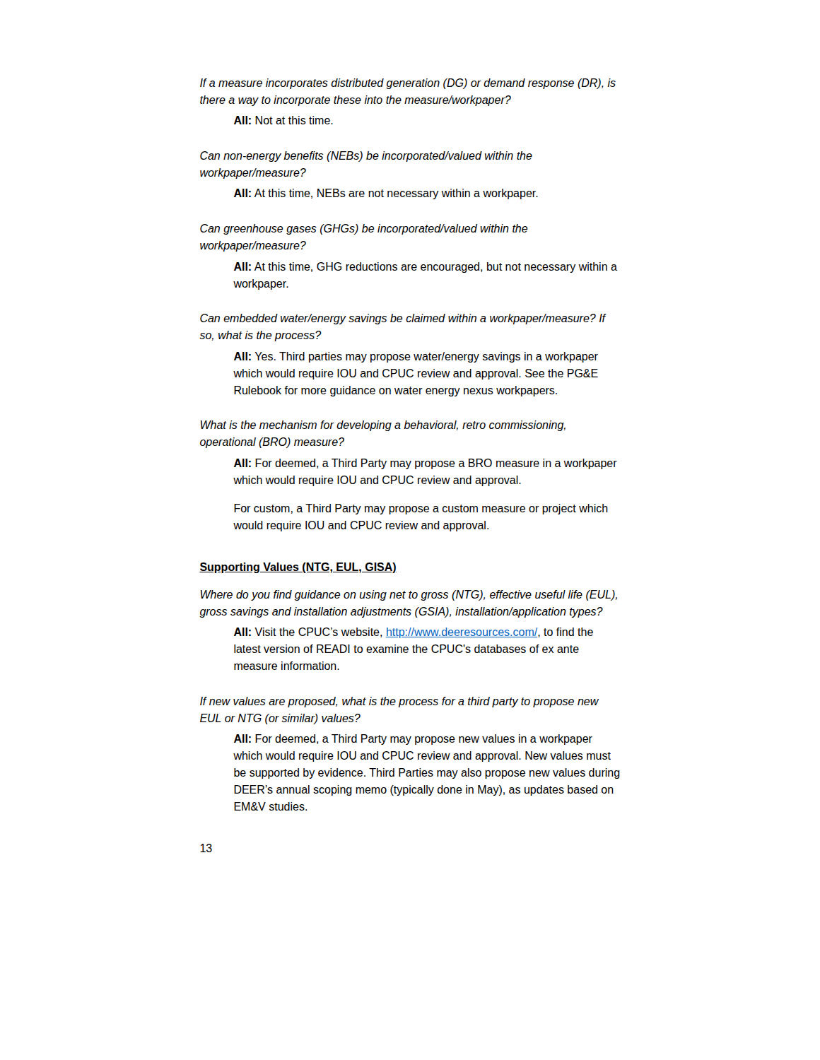If a measure incorporates distributed generation (DG) or demand response (DR), is there a way to incorporate these into the measure/workpaper?
All: Not at this time.
Can non-energy benefits (NEBs) be incorporated/valued within the workpaper/measure?
All: At this time, NEBs are not necessary within a workpaper.
Can greenhouse gases (GHGs) be incorporated/valued within the workpaper/measure?
All: At this time, GHG reductions are encouraged, but not necessary within a workpaper.
Can embedded water/energy savings be claimed within a workpaper/measure? If so, what is the process?
All: Yes. Third parties may propose water/energy savings in a workpaper which would require IOU and CPUC review and approval. See the PG&E Rulebook for more guidance on water energy nexus workpapers.
What is the mechanism for developing a behavioral, retro commissioning, operational (BRO) measure?
All: For deemed, a Third Party may propose a BRO measure in a workpaper which would require IOU and CPUC review and approval.
For custom, a Third Party may propose a custom measure or project which would require IOU and CPUC review and approval.
Supporting Values (NTG, EUL, GISA)
Where do you find guidance on using net to gross (NTG), effective useful life (EUL), gross savings and installation adjustments (GSIA), installation/application types?
All: Visit the CPUC’s website, http://www.deeresources.com/, to find the latest version of READI to examine the CPUC's databases of ex ante measure information.
If new values are proposed, what is the process for a third party to propose new EUL or NTG (or similar) values?
All: For deemed, a Third Party may propose new values in a workpaper which would require IOU and CPUC review and approval. New values must be supported by evidence. Third Parties may also propose new values during DEER’s annual scoping memo (typically done in May), as updates based on EM&V studies.
13